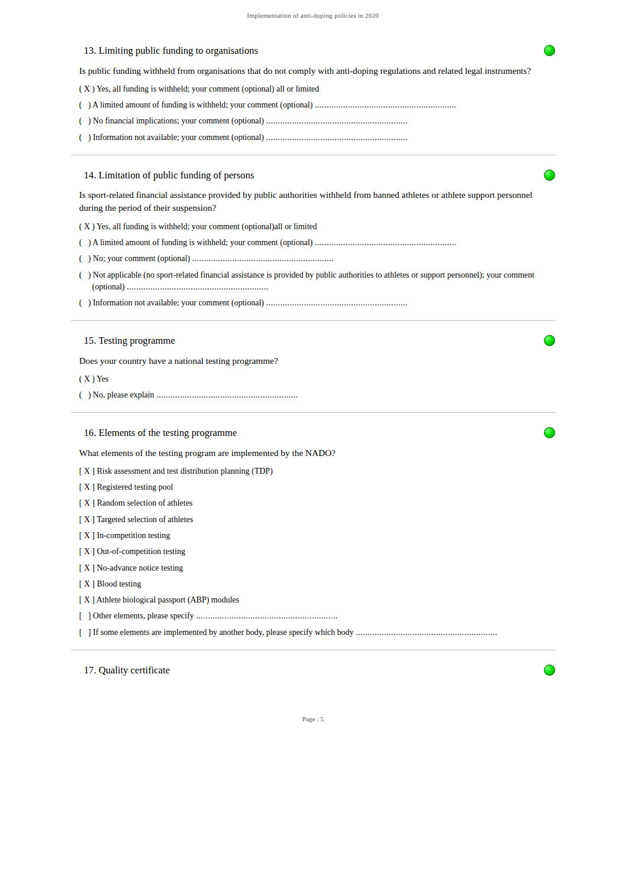Implementation of anti-doping policies in 2020
13. Limiting public funding to organisations
Is public funding withheld from organisations that do not comply with anti-doping regulations and related legal instruments?
( X ) Yes, all funding is withheld; your comment (optional) all or limited
( ) A limited amount of funding is withheld; your comment (optional) ............................................................
( ) No financial implications; your comment (optional) ............................................................
( ) Information not available; your comment (optional) ............................................................
14. Limitation of public funding of persons
Is sport-related financial assistance provided by public authorities withheld from banned athletes or athlete support personnel during the period of their suspension?
( X ) Yes, all funding is withheld; your comment (optional)all or limited
( ) A limited amount of funding is withheld; your comment (optional) ............................................................
( ) No; your comment (optional) ............................................................
( ) Not applicable (no sport-related financial assistance is provided by public authorities to athletes or support personnel); your comment (optional) ............................................................
( ) Information not available; your comment (optional) ............................................................
15. Testing programme
Does your country have a national testing programme?
( X ) Yes
( ) No, please explain ............................................................
16. Elements of the testing programme
What elements of the testing program are implemented by the NADO?
[ X ] Risk assessment and test distribution planning (TDP)
[ X ] Registered testing pool
[ X ] Random selection of athletes
[ X ] Targeted selection of athletes
[ X ] In-competition testing
[ X ] Out-of-competition testing
[ X ] No-advance notice testing
[ X ] Blood testing
[ X ] Athlete biological passport (ABP) modules
[ ] Other elements, please specify ............................................................
[ ] If some elements are implemented by another body, please specify which body ............................................................
17. Quality certificate
Page : 5